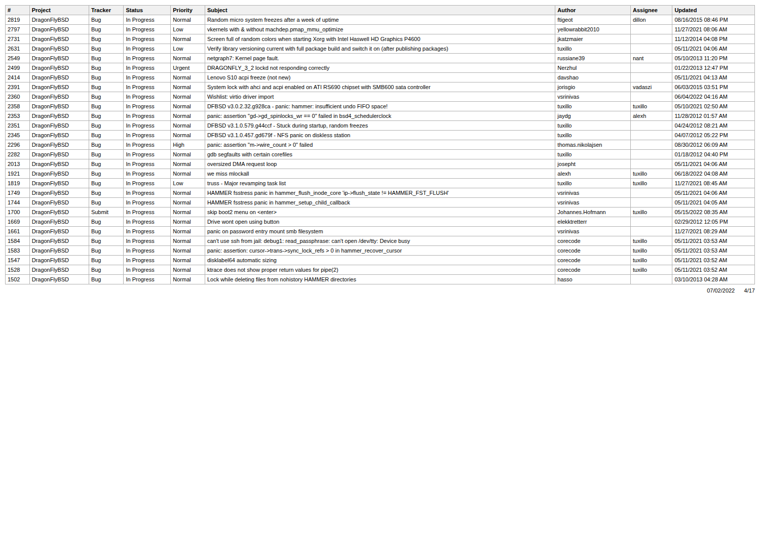| # | Project | Tracker | Status | Priority | Subject | Author | Assignee | Updated |
| --- | --- | --- | --- | --- | --- | --- | --- | --- |
| 2819 | DragonFlyBSD | Bug | In Progress | Normal | Random micro system freezes after a week of uptime | ftigeot | dillon | 08/16/2015 08:46 PM |
| 2797 | DragonFlyBSD | Bug | In Progress | Low | vkernels with & without machdep.pmap_mmu_optimize | yellowrabbit2010 | | 11/27/2021 08:06 AM |
| 2731 | DragonFlyBSD | Bug | In Progress | Normal | Screen full of random colors when starting Xorg with Intel Haswell HD Graphics P4600 | jkatzmaier | | 11/12/2014 04:08 PM |
| 2631 | DragonFlyBSD | Bug | In Progress | Low | Verify library versioning current with full package build and switch it on (after publishing packages) | tuxillo | | 05/11/2021 04:06 AM |
| 2549 | DragonFlyBSD | Bug | In Progress | Normal | netgraph7: Kernel page fault. | russiane39 | nant | 05/10/2013 11:20 PM |
| 2499 | DragonFlyBSD | Bug | In Progress | Urgent | DRAGONFLY_3_2 lockd not responding correctly | Nerzhul | | 01/22/2013 12:47 PM |
| 2414 | DragonFlyBSD | Bug | In Progress | Normal | Lenovo S10 acpi freeze (not new) | davshao | | 05/11/2021 04:13 AM |
| 2391 | DragonFlyBSD | Bug | In Progress | Normal | System lock with ahci and acpi enabled on ATI RS690 chipset with SMB600 sata controller | jorisgio | vadaszi | 06/03/2015 03:51 PM |
| 2360 | DragonFlyBSD | Bug | In Progress | Normal | Wishlist: virtio driver import | vsrinivas | | 06/04/2022 04:16 AM |
| 2358 | DragonFlyBSD | Bug | In Progress | Normal | DFBSD v3.0.2.32.g928ca - panic: hammer: insufficient undo FIFO space! | tuxillo | tuxillo | 05/10/2021 02:50 AM |
| 2353 | DragonFlyBSD | Bug | In Progress | Normal | panic: assertion "gd->gd_spinlocks_wr == 0" failed in bsd4_schedulerclock | jaydg | alexh | 11/28/2012 01:57 AM |
| 2351 | DragonFlyBSD | Bug | In Progress | Normal | DFBSD v3.1.0.579.g44ccf - Stuck during startup, random freezes | tuxillo | | 04/24/2012 08:21 AM |
| 2345 | DragonFlyBSD | Bug | In Progress | Normal | DFBSD v3.1.0.457.gd679f - NFS panic on diskless station | tuxillo | | 04/07/2012 05:22 PM |
| 2296 | DragonFlyBSD | Bug | In Progress | High | panic: assertion "m->wire_count > 0" failed | thomas.nikolajsen | | 08/30/2012 06:09 AM |
| 2282 | DragonFlyBSD | Bug | In Progress | Normal | gdb segfaults with certain corefiles | tuxillo | | 01/18/2012 04:40 PM |
| 2013 | DragonFlyBSD | Bug | In Progress | Normal | oversized DMA request loop | josepht | | 05/11/2021 04:06 AM |
| 1921 | DragonFlyBSD | Bug | In Progress | Normal | we miss mlockall | alexh | tuxillo | 06/18/2022 04:08 AM |
| 1819 | DragonFlyBSD | Bug | In Progress | Low | truss - Major revamping task list | tuxillo | tuxillo | 11/27/2021 08:45 AM |
| 1749 | DragonFlyBSD | Bug | In Progress | Normal | HAMMER fsstress panic in hammer_flush_inode_core 'ip->flush_state != HAMMER_FST_FLUSH' | vsrinivas | | 05/11/2021 04:06 AM |
| 1744 | DragonFlyBSD | Bug | In Progress | Normal | HAMMER fsstress panic in hammer_setup_child_callback | vsrinivas | | 05/11/2021 04:05 AM |
| 1700 | DragonFlyBSD | Submit | In Progress | Normal | skip boot2 menu on <enter> | Johannes.Hofmann | tuxillo | 05/15/2022 08:35 AM |
| 1669 | DragonFlyBSD | Bug | In Progress | Normal | Drive wont open using button | elekktretterr | | 02/29/2012 12:05 PM |
| 1661 | DragonFlyBSD | Bug | In Progress | Normal | panic on password entry mount smb filesystem | vsrinivas | | 11/27/2021 08:29 AM |
| 1584 | DragonFlyBSD | Bug | In Progress | Normal | can't use ssh from jail: debug1: read_passphrase: can't open /dev/tty: Device busy | corecode | tuxillo | 05/11/2021 03:53 AM |
| 1583 | DragonFlyBSD | Bug | In Progress | Normal | panic: assertion: cursor->trans->sync_lock_refs > 0 in hammer_recover_cursor | corecode | tuxillo | 05/11/2021 03:53 AM |
| 1547 | DragonFlyBSD | Bug | In Progress | Normal | disklabel64 automatic sizing | corecode | tuxillo | 05/11/2021 03:52 AM |
| 1528 | DragonFlyBSD | Bug | In Progress | Normal | ktrace does not show proper return values for pipe(2) | corecode | tuxillo | 05/11/2021 03:52 AM |
| 1502 | DragonFlyBSD | Bug | In Progress | Normal | Lock while deleting files from nohistory HAMMER directories | hasso | | 03/10/2013 04:28 AM |
07/02/2022 4/17